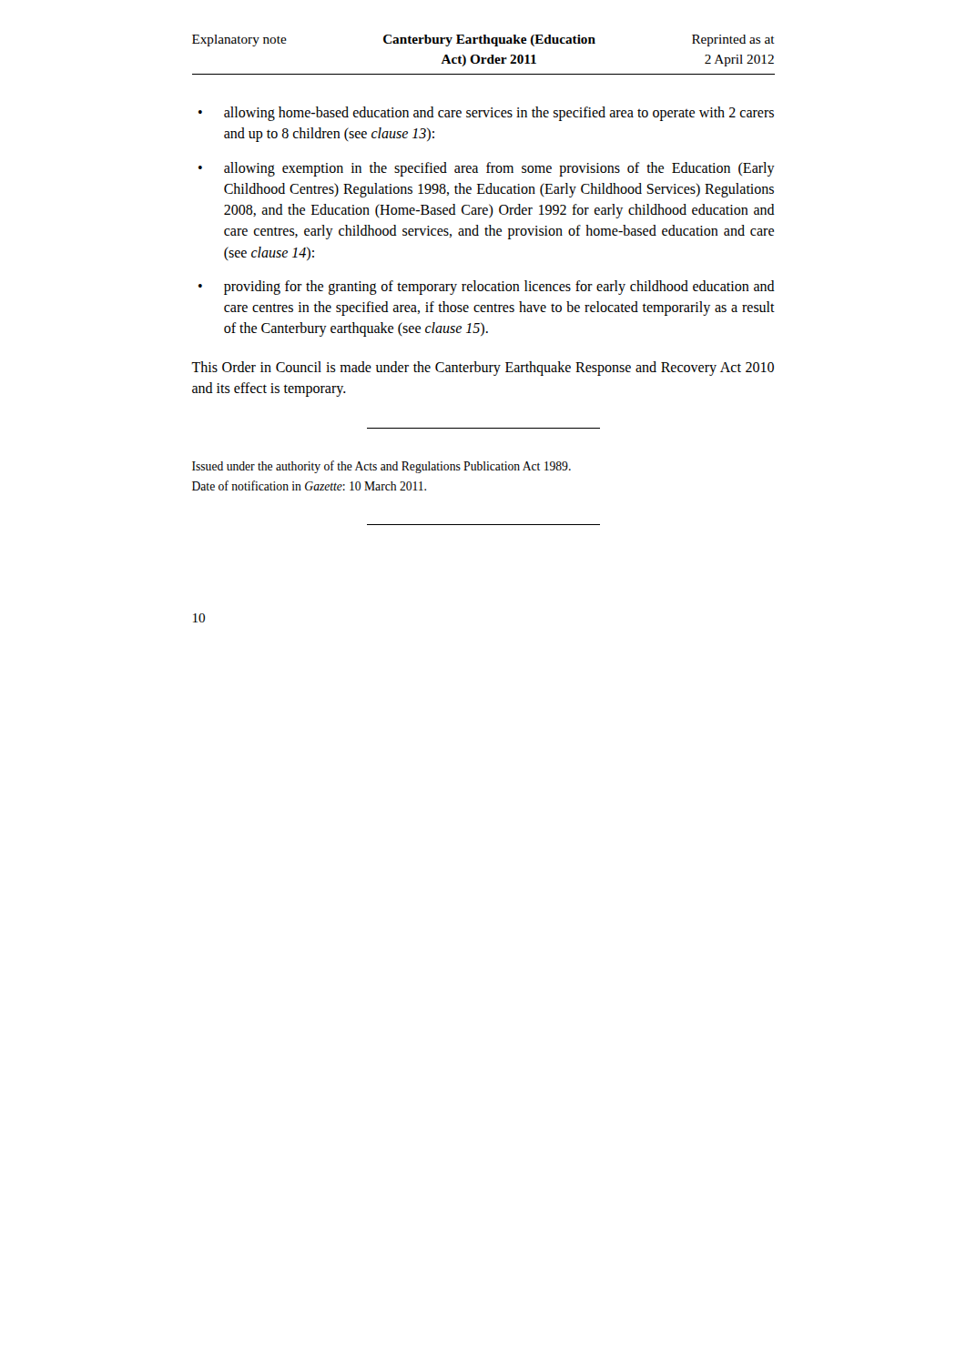Explanatory note
Canterbury Earthquake (Education
Act) Order 2011
Reprinted as at
2 April 2012
allowing home-based education and care services in the specified area to operate with 2 carers and up to 8 children (see clause 13):
allowing exemption in the specified area from some provisions of the Education (Early Childhood Centres) Regulations 1998, the Education (Early Childhood Services) Regulations 2008, and the Education (Home-Based Care) Order 1992 for early childhood education and care centres, early childhood services, and the provision of home-based education and care (see clause 14):
providing for the granting of temporary relocation licences for early childhood education and care centres in the specified area, if those centres have to be relocated temporarily as a result of the Canterbury earthquake (see clause 15).
This Order in Council is made under the Canterbury Earthquake Response and Recovery Act 2010 and its effect is temporary.
Issued under the authority of the Acts and Regulations Publication Act 1989.
Date of notification in Gazette: 10 March 2011.
10